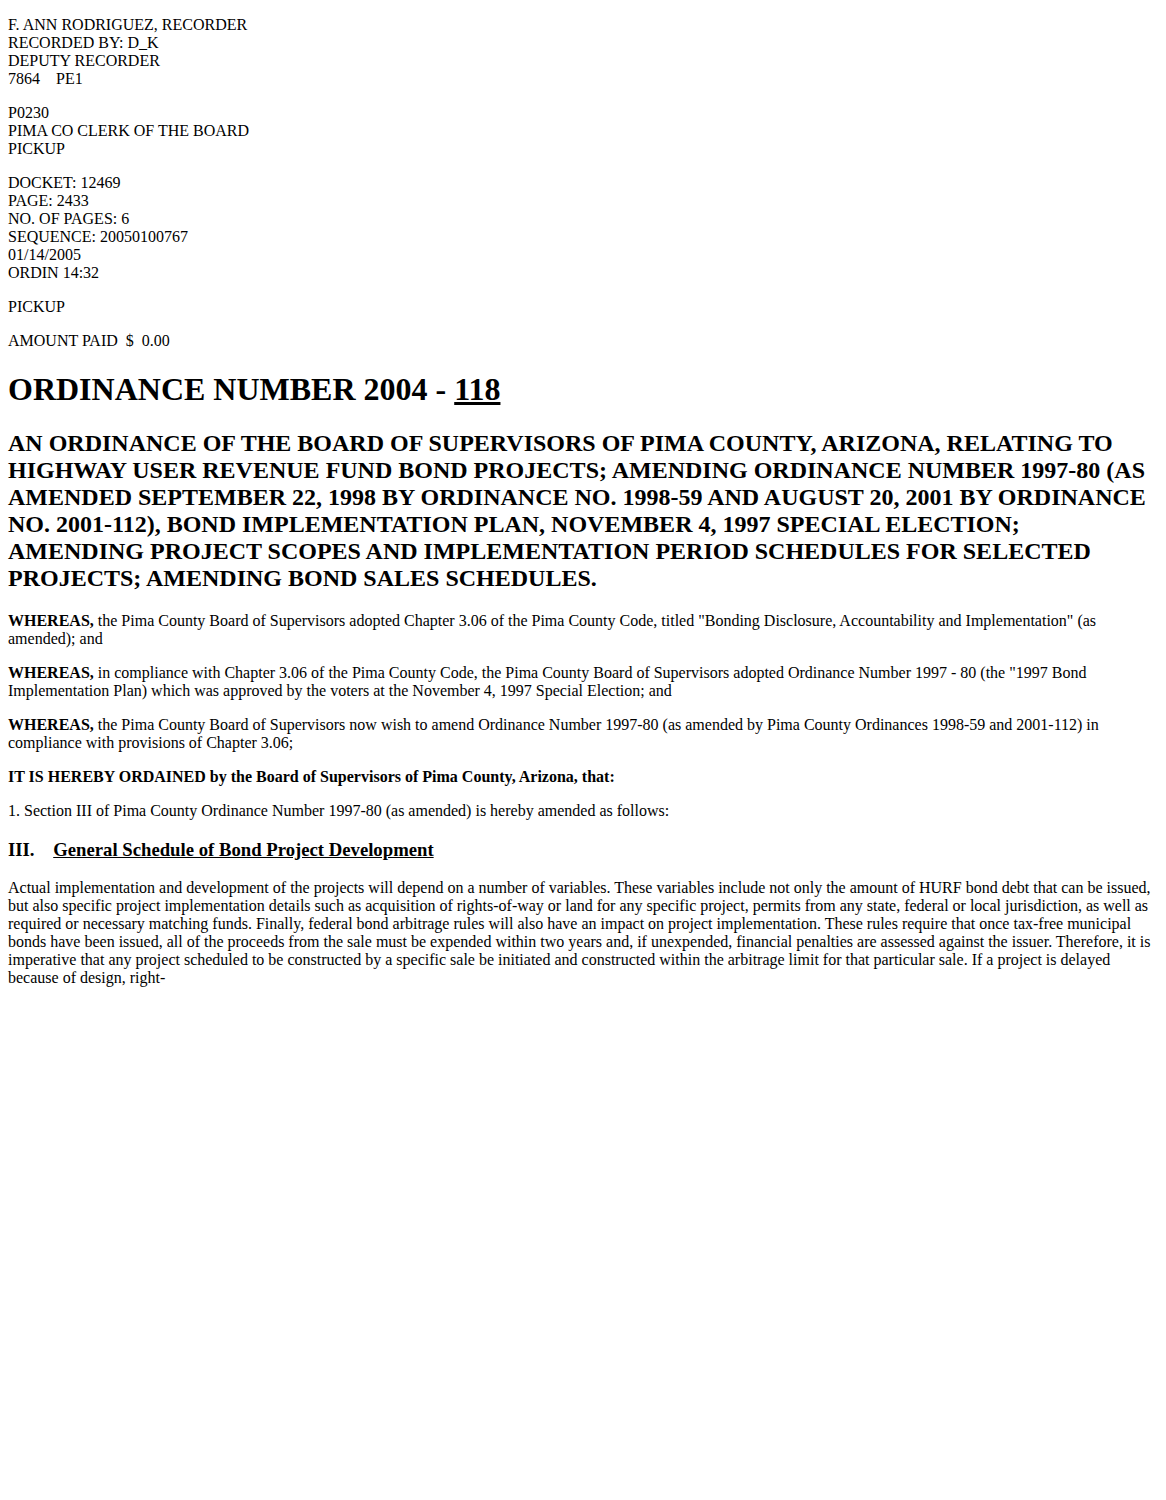F. ANN RODRIGUEZ, RECORDER
RECORDED BY: D_K
DEPUTY RECORDER
7864 PE1
P0230
PIMA CO CLERK OF THE BOARD
PICKUP
DOCKET: 12469
PAGE: 2433
NO. OF PAGES: 6
SEQUENCE: 20050100767
01/14/2005
ORDIN 14:32
PICKUP
AMOUNT PAID $ 0.00
ORDINANCE NUMBER 2004 - 118
AN ORDINANCE OF THE BOARD OF SUPERVISORS OF PIMA COUNTY, ARIZONA, RELATING TO HIGHWAY USER REVENUE FUND BOND PROJECTS; AMENDING ORDINANCE NUMBER 1997-80 (AS AMENDED SEPTEMBER 22, 1998 BY ORDINANCE NO. 1998-59 AND AUGUST 20, 2001 BY ORDINANCE NO. 2001-112), BOND IMPLEMENTATION PLAN, NOVEMBER 4, 1997 SPECIAL ELECTION; AMENDING PROJECT SCOPES AND IMPLEMENTATION PERIOD SCHEDULES FOR SELECTED PROJECTS; AMENDING BOND SALES SCHEDULES.
WHEREAS, the Pima County Board of Supervisors adopted Chapter 3.06 of the Pima County Code, titled "Bonding Disclosure, Accountability and Implementation" (as amended); and
WHEREAS, in compliance with Chapter 3.06 of the Pima County Code, the Pima County Board of Supervisors adopted Ordinance Number 1997 - 80 (the "1997 Bond Implementation Plan) which was approved by the voters at the November 4, 1997 Special Election; and
WHEREAS, the Pima County Board of Supervisors now wish to amend Ordinance Number 1997-80 (as amended by Pima County Ordinances 1998-59 and 2001-112) in compliance with provisions of Chapter 3.06;
IT IS HEREBY ORDAINED by the Board of Supervisors of Pima County, Arizona, that:
1. Section III of Pima County Ordinance Number 1997-80 (as amended) is hereby amended as follows:
III. General Schedule of Bond Project Development
Actual implementation and development of the projects will depend on a number of variables. These variables include not only the amount of HURF bond debt that can be issued, but also specific project implementation details such as acquisition of rights-of-way or land for any specific project, permits from any state, federal or local jurisdiction, as well as required or necessary matching funds. Finally, federal bond arbitrage rules will also have an impact on project implementation. These rules require that once tax-free municipal bonds have been issued, all of the proceeds from the sale must be expended within two years and, if unexpended, financial penalties are assessed against the issuer. Therefore, it is imperative that any project scheduled to be constructed by a specific sale be initiated and constructed within the arbitrage limit for that particular sale. If a project is delayed because of design, right-